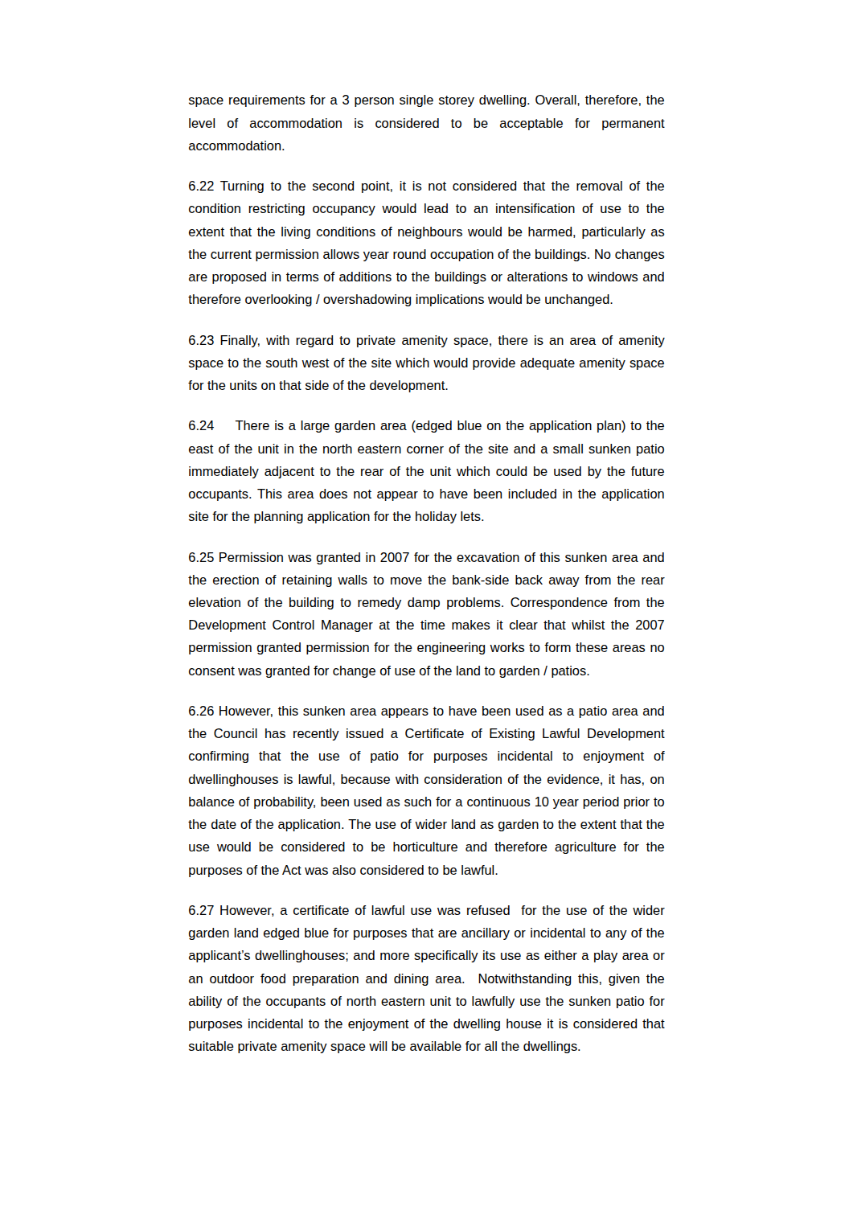space requirements for a 3 person single storey dwelling. Overall, therefore, the level of accommodation is considered to be acceptable for permanent accommodation.
6.22 Turning to the second point, it is not considered that the removal of the condition restricting occupancy would lead to an intensification of use to the extent that the living conditions of neighbours would be harmed, particularly as the current permission allows year round occupation of the buildings. No changes are proposed in terms of additions to the buildings or alterations to windows and therefore overlooking / overshadowing implications would be unchanged.
6.23 Finally, with regard to private amenity space, there is an area of amenity space to the south west of the site which would provide adequate amenity space for the units on that side of the development.
6.24 There is a large garden area (edged blue on the application plan) to the east of the unit in the north eastern corner of the site and a small sunken patio immediately adjacent to the rear of the unit which could be used by the future occupants. This area does not appear to have been included in the application site for the planning application for the holiday lets.
6.25 Permission was granted in 2007 for the excavation of this sunken area and the erection of retaining walls to move the bank-side back away from the rear elevation of the building to remedy damp problems. Correspondence from the Development Control Manager at the time makes it clear that whilst the 2007 permission granted permission for the engineering works to form these areas no consent was granted for change of use of the land to garden / patios.
6.26 However, this sunken area appears to have been used as a patio area and the Council has recently issued a Certificate of Existing Lawful Development confirming that the use of patio for purposes incidental to enjoyment of dwellinghouses is lawful, because with consideration of the evidence, it has, on balance of probability, been used as such for a continuous 10 year period prior to the date of the application. The use of wider land as garden to the extent that the use would be considered to be horticulture and therefore agriculture for the purposes of the Act was also considered to be lawful.
6.27 However, a certificate of lawful use was refused for the use of the wider garden land edged blue for purposes that are ancillary or incidental to any of the applicant’s dwellinghouses; and more specifically its use as either a play area or an outdoor food preparation and dining area. Notwithstanding this, given the ability of the occupants of north eastern unit to lawfully use the sunken patio for purposes incidental to the enjoyment of the dwelling house it is considered that suitable private amenity space will be available for all the dwellings.